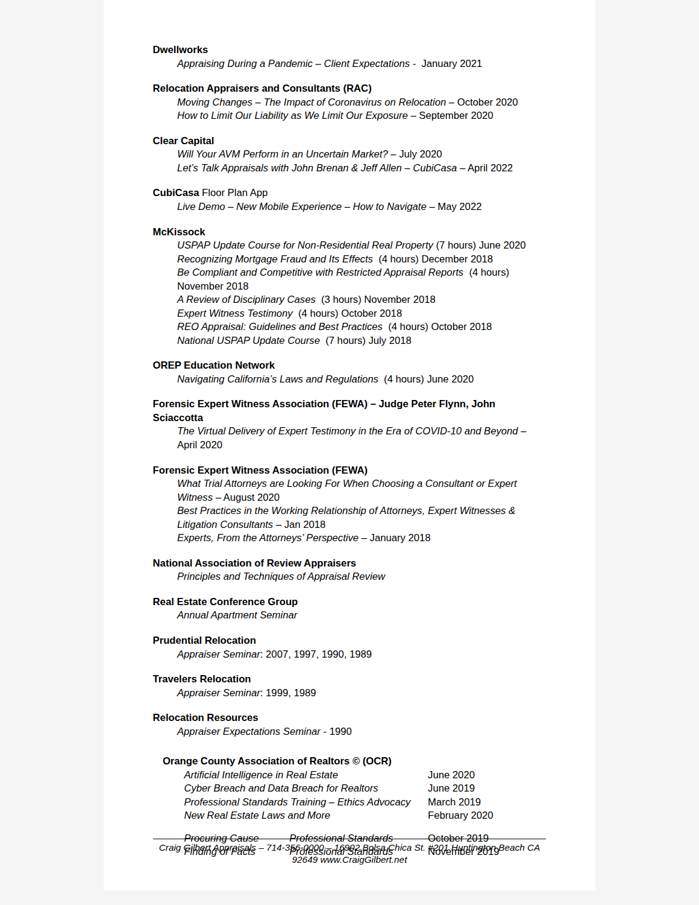Dwellworks
Appraising During a Pandemic – Client Expectations - January 2021
Relocation Appraisers and Consultants (RAC)
Moving Changes – The Impact of Coronavirus on Relocation – October 2020
How to Limit Our Liability as We Limit Our Exposure – September 2020
Clear Capital
Will Your AVM Perform in an Uncertain Market? – July 2020
Let’s Talk Appraisals with John Brenan & Jeff Allen – CubiCasa – April 2022
CubiCasa Floor Plan App
Live Demo – New Mobile Experience – How to Navigate – May 2022
McKissock
USPAP Update Course for Non-Residential Real Property (7 hours) June 2020
Recognizing Mortgage Fraud and Its Effects (4 hours) December 2018
Be Compliant and Competitive with Restricted Appraisal Reports (4 hours) November 2018
A Review of Disciplinary Cases (3 hours) November 2018
Expert Witness Testimony (4 hours) October 2018
REO Appraisal: Guidelines and Best Practices (4 hours) October 2018
National USPAP Update Course (7 hours) July 2018
OREP Education Network
Navigating California’s Laws and Regulations (4 hours) June 2020
Forensic Expert Witness Association (FEWA) – Judge Peter Flynn, John Sciaccotta
The Virtual Delivery of Expert Testimony in the Era of COVID-10 and Beyond – April 2020
Forensic Expert Witness Association (FEWA)
What Trial Attorneys are Looking For When Choosing a Consultant or Expert Witness – August 2020
Best Practices in the Working Relationship of Attorneys, Expert Witnesses & Litigation Consultants – Jan 2018
Experts, From the Attorneys’ Perspective – January 2018
National Association of Review Appraisers
Principles and Techniques of Appraisal Review
Real Estate Conference Group
Annual Apartment Seminar
Prudential Relocation
Appraiser Seminar: 2007, 1997, 1990, 1989
Travelers Relocation
Appraiser Seminar: 1999, 1989
Relocation Resources
Appraiser Expectations Seminar - 1990
Orange County Association of Realtors © (OCR)
| Artificial Intelligence in Real Estate | June 2020 |
| Cyber Breach and Data Breach for Realtors | June 2019 |
| Professional Standards Training – Ethics Advocacy | March 2019 |
| New Real Estate Laws and More | February 2020 |
| Procuring Cause | Professional Standards | October 2019 |
| Finding of Facts | Professional Standards | November 2019 |
Craig Gilbert Appraisals – 714-356-0000 – 16902 Bolsa Chica St. #201 Huntington Beach CA 92649 www.CraigGilbert.net